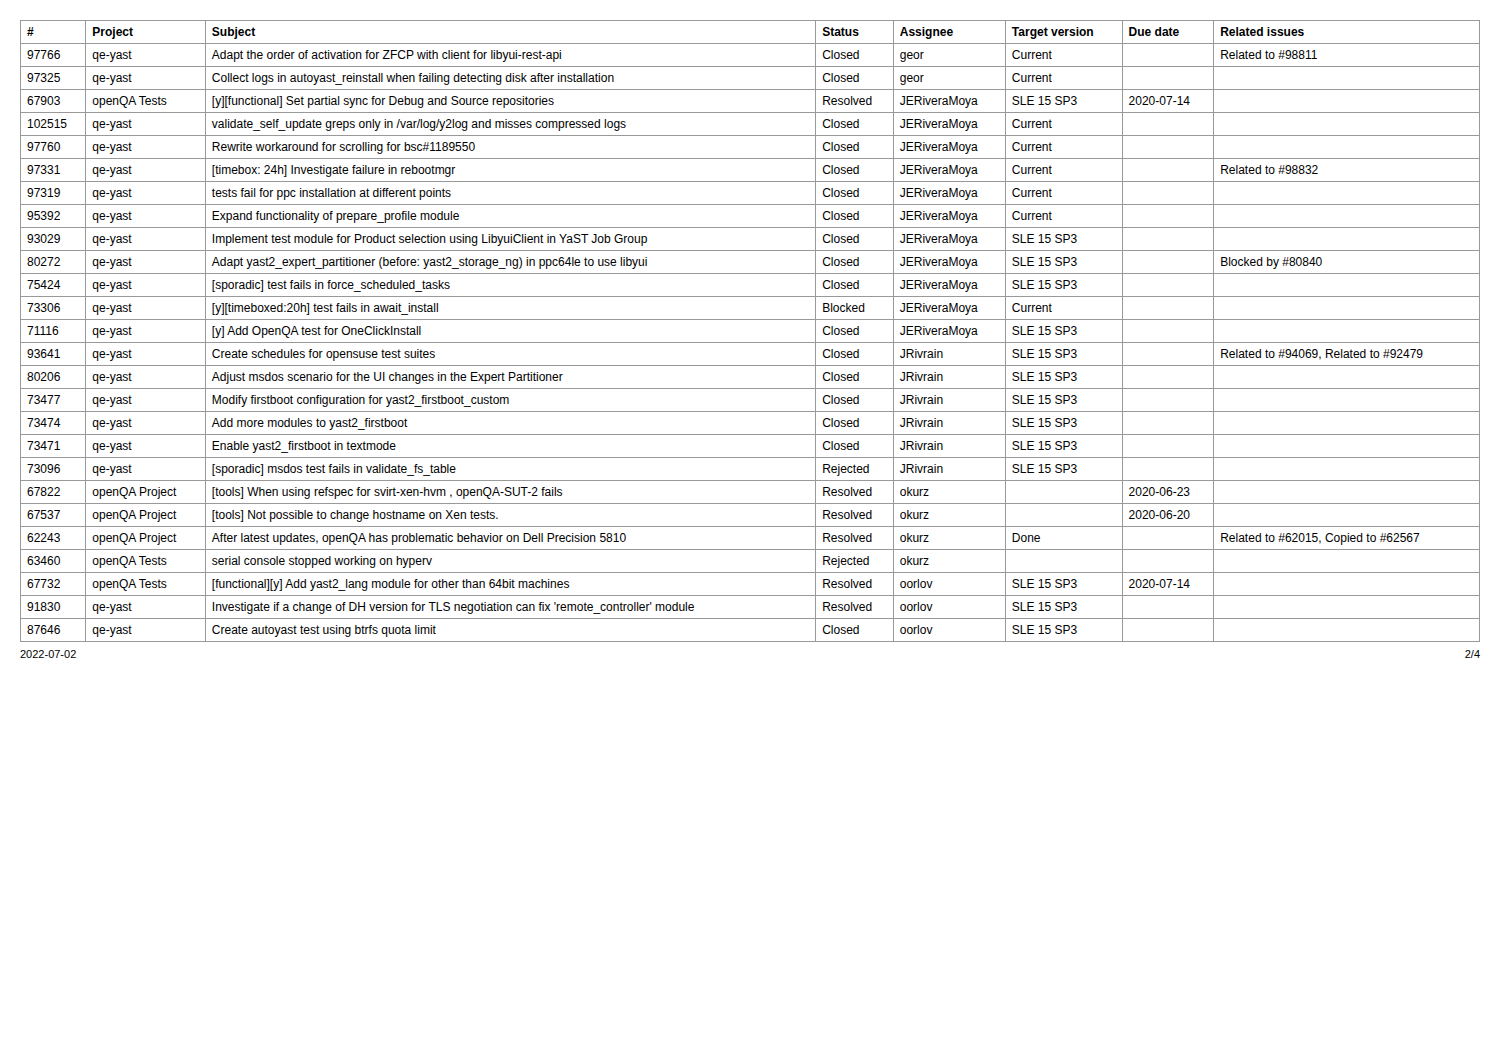| # | Project | Subject | Status | Assignee | Target version | Due date | Related issues |
| --- | --- | --- | --- | --- | --- | --- | --- |
| 97766 | qe-yast | Adapt the order of activation for ZFCP with client for libyui-rest-api | Closed | geor | Current | | Related to #98811 |
| 97325 | qe-yast | Collect logs in autoyast_reinstall when failing detecting disk after installation | Closed | geor | Current | | |
| 67903 | openQA Tests | [y][functional] Set partial sync for Debug and Source repositories | Resolved | JERiveraMoya | SLE 15 SP3 | 2020-07-14 | |
| 102515 | qe-yast | validate_self_update greps only in /var/log/y2log and misses compressed logs | Closed | JERiveraMoya | Current | | |
| 97760 | qe-yast | Rewrite workaround for scrolling for bsc#1189550 | Closed | JERiveraMoya | Current | | |
| 97331 | qe-yast | [timebox: 24h] Investigate failure in rebootmgr | Closed | JERiveraMoya | Current | | Related to #98832 |
| 97319 | qe-yast | tests fail for ppc installation at different points | Closed | JERiveraMoya | Current | | |
| 95392 | qe-yast | Expand functionality of prepare_profile module | Closed | JERiveraMoya | Current | | |
| 93029 | qe-yast | Implement test module for Product selection using LibyuiClient in YaST Job Group | Closed | JERiveraMoya | SLE 15 SP3 | | |
| 80272 | qe-yast | Adapt yast2_expert_partitioner (before: yast2_storage_ng) in ppc64le to use libyui | Closed | JERiveraMoya | SLE 15 SP3 | | Blocked by #80840 |
| 75424 | qe-yast | [sporadic] test fails in force_scheduled_tasks | Closed | JERiveraMoya | SLE 15 SP3 | | |
| 73306 | qe-yast | [y][timeboxed:20h] test fails in await_install | Blocked | JERiveraMoya | Current | | |
| 71116 | qe-yast | [y] Add OpenQA test for OneClickInstall | Closed | JERiveraMoya | SLE 15 SP3 | | |
| 93641 | qe-yast | Create schedules for opensuse test suites | Closed | JRivrain | SLE 15 SP3 | | Related to #94069, Related to #92479 |
| 80206 | qe-yast | Adjust msdos scenario for the UI changes in the Expert Partitioner | Closed | JRivrain | SLE 15 SP3 | | |
| 73477 | qe-yast | Modify firstboot configuration for yast2_firstboot_custom | Closed | JRivrain | SLE 15 SP3 | | |
| 73474 | qe-yast | Add more modules to yast2_firstboot | Closed | JRivrain | SLE 15 SP3 | | |
| 73471 | qe-yast | Enable yast2_firstboot in textmode | Closed | JRivrain | SLE 15 SP3 | | |
| 73096 | qe-yast | [sporadic] msdos test fails in validate_fs_table | Rejected | JRivrain | SLE 15 SP3 | | |
| 67822 | openQA Project | [tools] When using refspec for svirt-xen-hvm , openQA-SUT-2 fails | Resolved | okurz | | 2020-06-23 | |
| 67537 | openQA Project | [tools] Not possible to change hostname on Xen tests. | Resolved | okurz | | 2020-06-20 | |
| 62243 | openQA Project | After latest updates, openQA has problematic behavior on Dell Precision 5810 | Resolved | okurz | Done | | Related to #62015, Copied to #62567 |
| 63460 | openQA Tests | serial console stopped working on hyperv | Rejected | okurz | | | |
| 67732 | openQA Tests | [functional][y] Add yast2_lang module for other than 64bit machines | Resolved | oorlov | SLE 15 SP3 | 2020-07-14 | |
| 91830 | qe-yast | Investigate if a change of DH version for TLS negotiation can fix 'remote_controller' module | Resolved | oorlov | SLE 15 SP3 | | |
| 87646 | qe-yast | Create autoyast test using btrfs quota limit | Closed | oorlov | SLE 15 SP3 | | |
2022-07-02 2/4